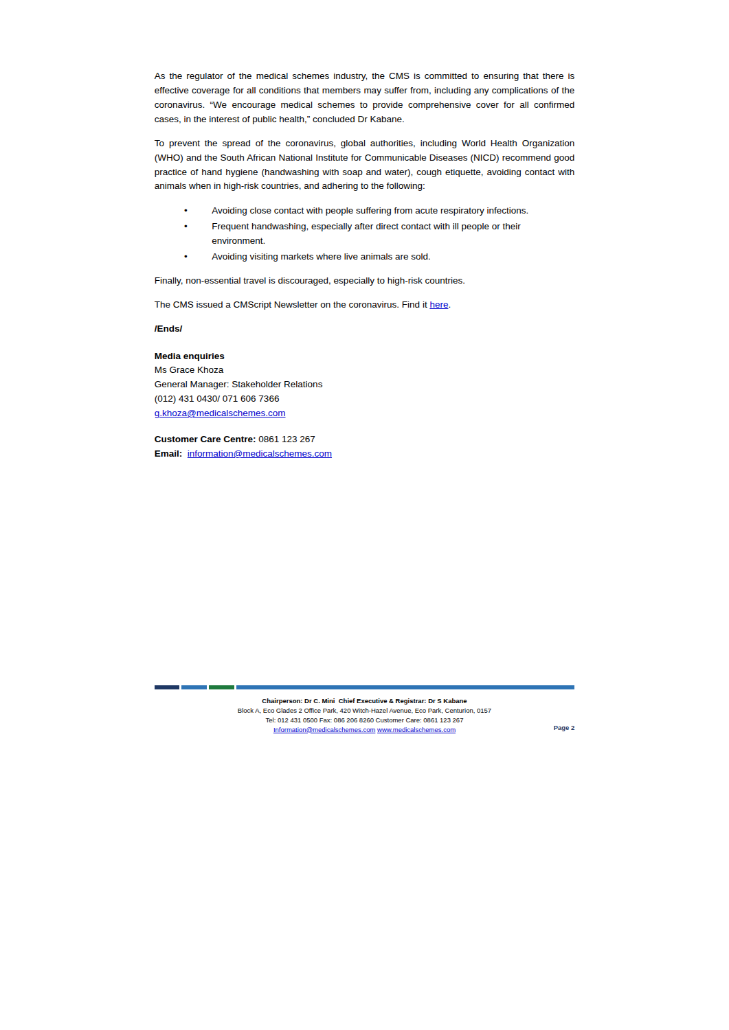As the regulator of the medical schemes industry, the CMS is committed to ensuring that there is effective coverage for all conditions that members may suffer from, including any complications of the coronavirus. “We encourage medical schemes to provide comprehensive cover for all confirmed cases, in the interest of public health,” concluded Dr Kabane.
To prevent the spread of the coronavirus, global authorities, including World Health Organization (WHO) and the South African National Institute for Communicable Diseases (NICD) recommend good practice of hand hygiene (handwashing with soap and water), cough etiquette, avoiding contact with animals when in high-risk countries, and adhering to the following:
Avoiding close contact with people suffering from acute respiratory infections.
Frequent handwashing, especially after direct contact with ill people or their environment.
Avoiding visiting markets where live animals are sold.
Finally, non-essential travel is discouraged, especially to high-risk countries.
The CMS issued a CMScript Newsletter on the coronavirus. Find it here.
/Ends/
Media enquiries
Ms Grace Khoza
General Manager: Stakeholder Relations
(012) 431 0430/ 071 606 7366
g.khoza@medicalschemes.com
Customer Care Centre: 0861 123 267
Email: information@medicalschemes.com
Chairperson: Dr C. Mini Chief Executive & Registrar: Dr S Kabane
Block A, Eco Glades 2 Office Park, 420 Witch-Hazel Avenue, Eco Park, Centurion, 0157
Tel: 012 431 0500 Fax: 086 206 8260 Customer Care: 0861 123 267
Information@medicalschemes.com www.medicalschemes.com
Page 2